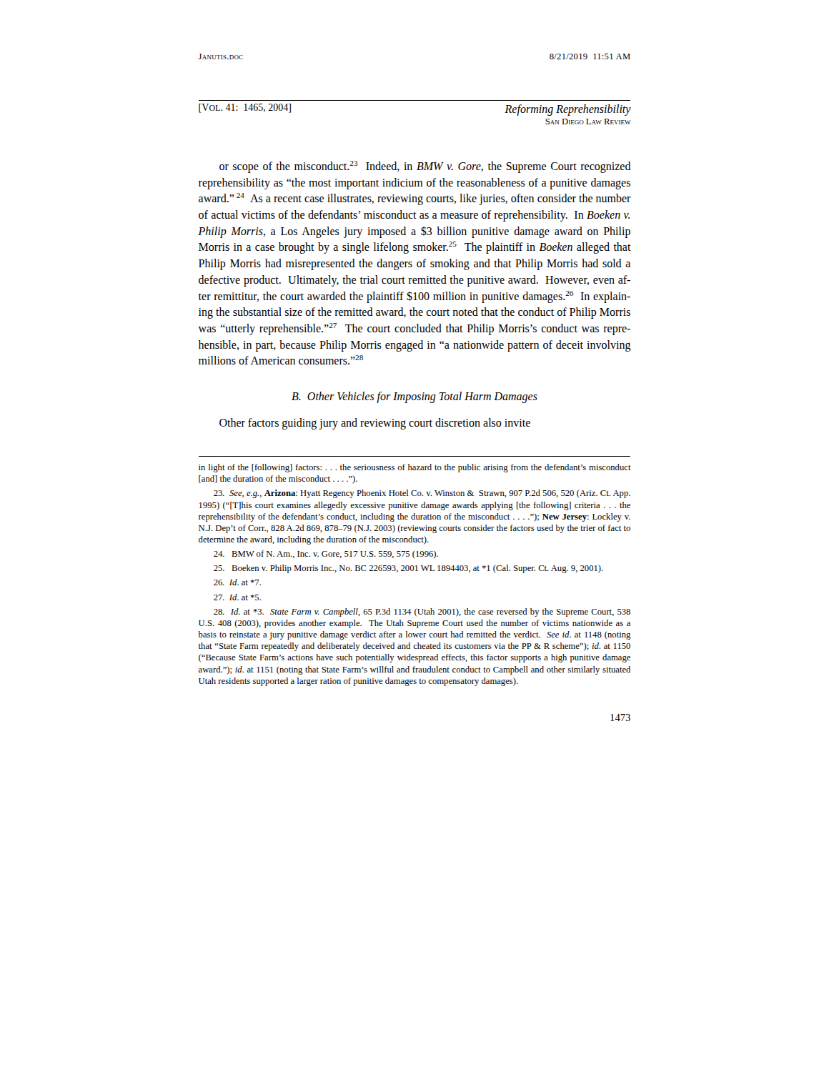Janutis.doc 8/21/2019 11:51 AM
[VOL. 41: 1465, 2004]
Reforming Reprehensibility San Diego Law Review
or scope of the misconduct.23 Indeed, in BMW v. Gore, the Supreme Court recognized reprehensibility as “the most important indicium of the reasonableness of a punitive damages award.” 24 As a recent case illustrates, reviewing courts, like juries, often consider the number of actual victims of the defendants’ misconduct as a measure of reprehensibility. In Boeken v. Philip Morris, a Los Angeles jury imposed a $3 billion punitive damage award on Philip Morris in a case brought by a single lifelong smoker.25 The plaintiff in Boeken alleged that Philip Morris had misrepresented the dangers of smoking and that Philip Morris had sold a defective product. Ultimately, the trial court remitted the punitive award. However, even after remittitur, the court awarded the plaintiff $100 million in punitive damages.26 In explaining the substantial size of the remitted award, the court noted that the conduct of Philip Morris was “utterly reprehensible.”27 The court concluded that Philip Morris’s conduct was reprehensible, in part, because Philip Morris engaged in “a nationwide pattern of deceit involving millions of American consumers.”28
B. Other Vehicles for Imposing Total Harm Damages
Other factors guiding jury and reviewing court discretion also invite
in light of the [following] factors: . . . the seriousness of hazard to the public arising from the defendant’s misconduct [and] the duration of the misconduct . . . .”).
23. See, e.g., Arizona: Hyatt Regency Phoenix Hotel Co. v. Winston & Strawn, 907 P.2d 506, 520 (Ariz. Ct. App. 1995) (“[T]his court examines allegedly excessive punitive damage awards applying [the following] criteria . . . the reprehensibility of the defendant’s conduct, including the duration of the misconduct . . . .”); New Jersey: Lockley v. N.J. Dep’t of Corr., 828 A.2d 869, 878–79 (N.J. 2003) (reviewing courts consider the factors used by the trier of fact to determine the award, including the duration of the misconduct).
24. BMW of N. Am., Inc. v. Gore, 517 U.S. 559, 575 (1996).
25. Boeken v. Philip Morris Inc., No. BC 226593, 2001 WL 1894403, at *1 (Cal. Super. Ct. Aug. 9, 2001).
26. Id. at *7.
27. Id. at *5.
28. Id. at *3. State Farm v. Campbell, 65 P.3d 1134 (Utah 2001), the case reversed by the Supreme Court, 538 U.S. 408 (2003), provides another example. The Utah Supreme Court used the number of victims nationwide as a basis to reinstate a jury punitive damage verdict after a lower court had remitted the verdict. See id. at 1148 (noting that “State Farm repeatedly and deliberately deceived and cheated its customers via the PP & R scheme”); id. at 1150 (“Because State Farm’s actions have such potentially widespread effects, this factor supports a high punitive damage award.”); id. at 1151 (noting that State Farm’s willful and fraudulent conduct to Campbell and other similarly situated Utah residents supported a larger ration of punitive damages to compensatory damages).
1473